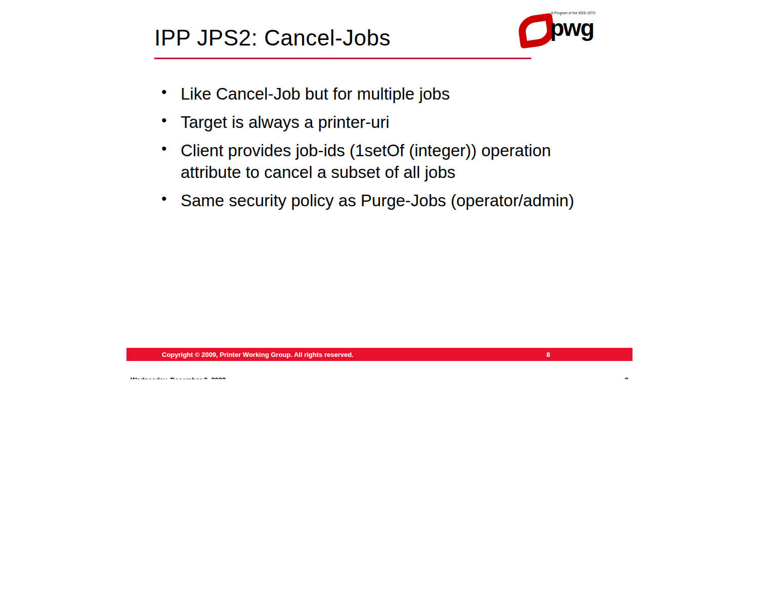A Program of the IEEE-ISTO
pwg
IPP JPS2: Cancel-Jobs
Like Cancel-Job but for multiple jobs
Target is always a printer-uri
Client provides job-ids (1setOf (integer)) operation attribute to cancel a subset of all jobs
Same security policy as Purge-Jobs (operator/admin)
Copyright © 2009, Printer Working Group. All rights reserved. 8
Wednesday, December 2, 2009 8